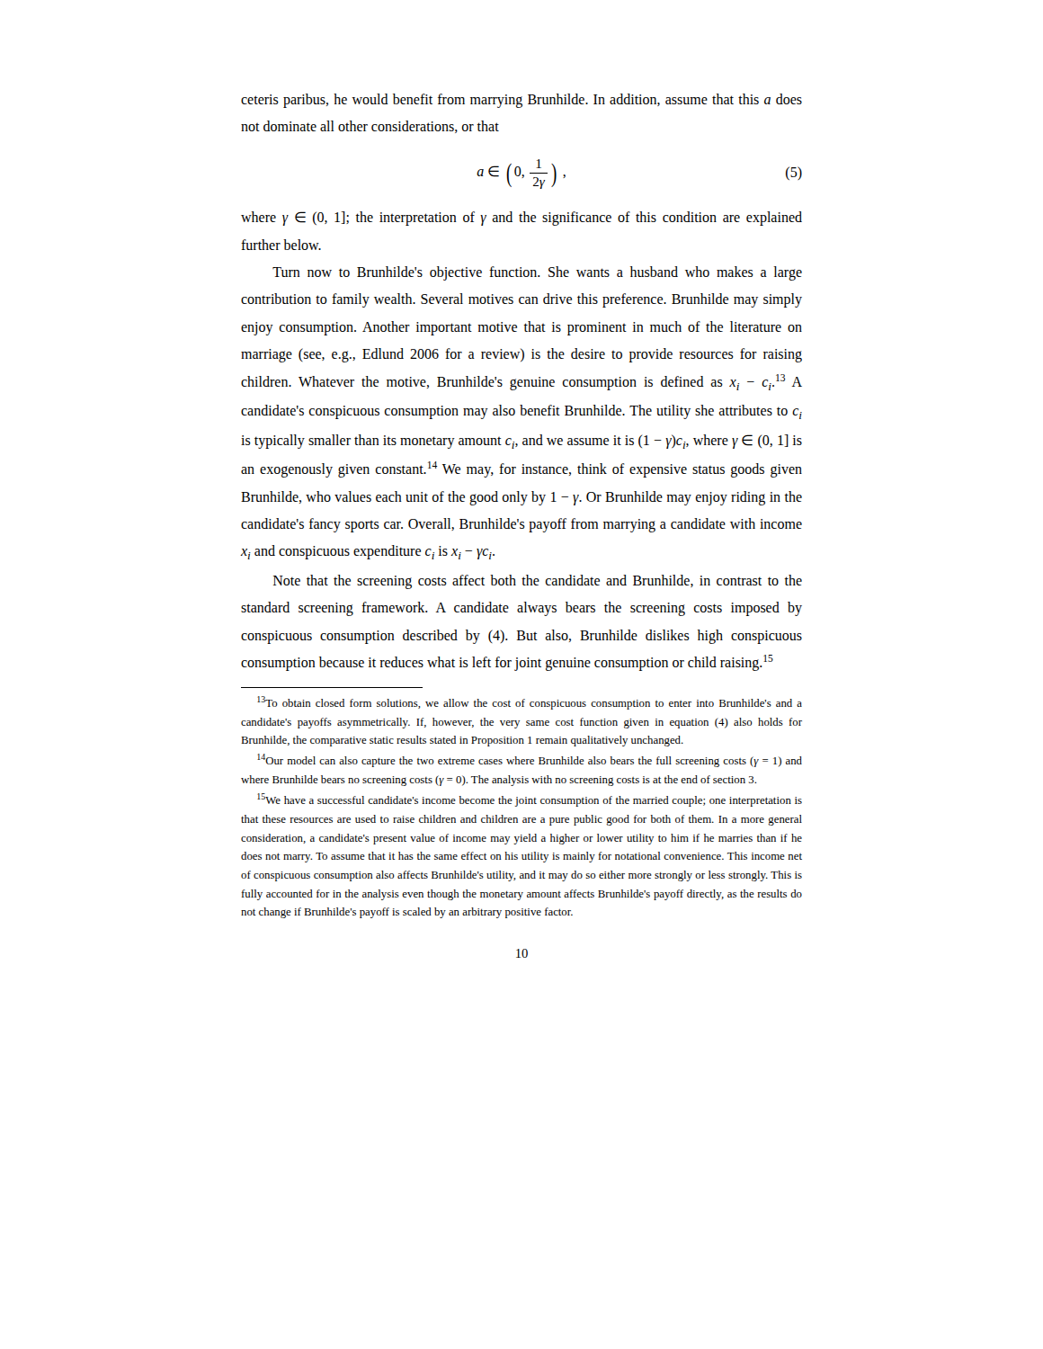ceteris paribus, he would benefit from marrying Brunhilde. In addition, assume that this a does not dominate all other considerations, or that
a ∈ (0, 1 2γ) , (5)
where γ ∈ (0, 1]; the interpretation of γ and the significance of this condition are explained further below.
Turn now to Brunhilde's objective function. She wants a husband who makes a large contribution to family wealth. Several motives can drive this preference. Brunhilde may simply enjoy consumption. Another important motive that is prominent in much of the literature on marriage (see, e.g., Edlund 2006 for a review) is the desire to provide resources for raising children. Whatever the motive, Brunhilde's genuine consumption is defined as xi − ci.13 A candidate's conspicuous consumption may also benefit Brunhilde. The utility she attributes to ci is typically smaller than its monetary amount ci, and we assume it is (1 − γ)ci, where γ ∈ (0, 1] is an exogenously given constant.14 We may, for instance, think of expensive status goods given Brunhilde, who values each unit of the good only by 1 − γ. Or Brunhilde may enjoy riding in the candidate's fancy sports car. Overall, Brunhilde's payoff from marrying a candidate with income xi and conspicuous expenditure ci is xi − γci.
Note that the screening costs affect both the candidate and Brunhilde, in contrast to the standard screening framework. A candidate always bears the screening costs imposed by conspicuous consumption described by (4). But also, Brunhilde dislikes high conspicuous consumption because it reduces what is left for joint genuine consumption or child raising.15
13To obtain closed form solutions, we allow the cost of conspicuous consumption to enter into Brunhilde's and a candidate's payoffs asymmetrically. If, however, the very same cost function given in equation (4) also holds for Brunhilde, the comparative static results stated in Proposition 1 remain qualitatively unchanged.
14Our model can also capture the two extreme cases where Brunhilde also bears the full screening costs (γ = 1) and where Brunhilde bears no screening costs (γ = 0). The analysis with no screening costs is at the end of section 3.
15We have a successful candidate's income become the joint consumption of the married couple; one interpretation is that these resources are used to raise children and children are a pure public good for both of them. In a more general consideration, a candidate's present value of income may yield a higher or lower utility to him if he marries than if he does not marry. To assume that it has the same effect on his utility is mainly for notational convenience. This income net of conspicuous consumption also affects Brunhilde's utility, and it may do so either more strongly or less strongly. This is fully accounted for in the analysis even though the monetary amount affects Brunhilde's payoff directly, as the results do not change if Brunhilde's payoff is scaled by an arbitrary positive factor.
10